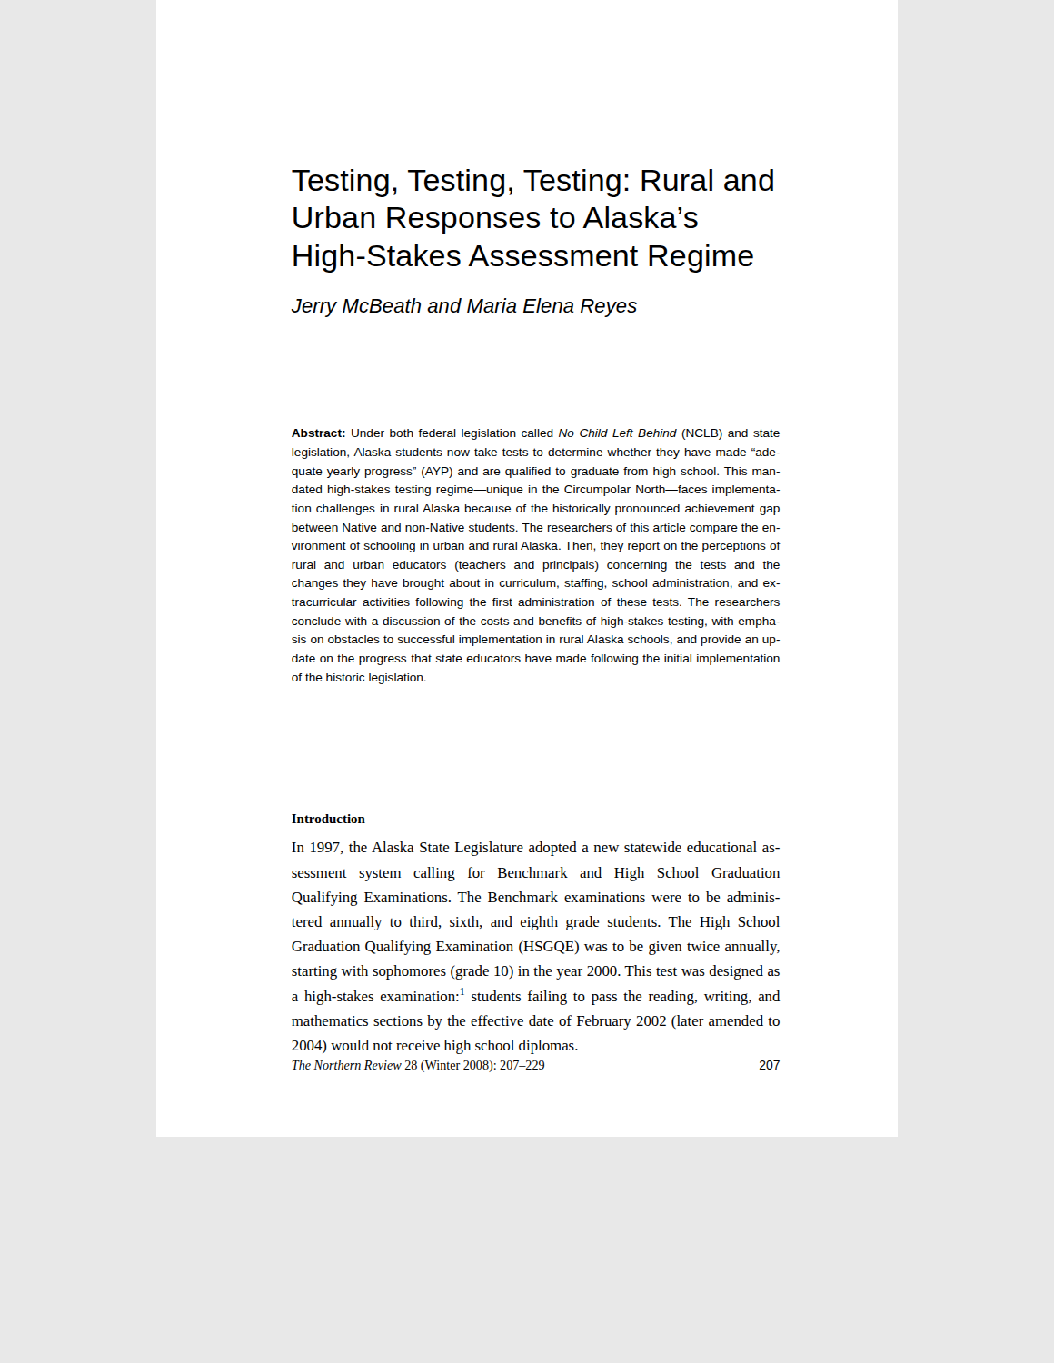Testing, Testing, Testing: Rural and Urban Responses to Alaska’s High-Stakes Assessment Regime
Jerry McBeath and Maria Elena Reyes
Abstract: Under both federal legislation called No Child Left Behind (NCLB) and state legislation, Alaska students now take tests to determine whether they have made “adequate yearly progress” (AYP) and are qualified to graduate from high school. This mandated high-stakes testing regime—unique in the Circumpolar North—faces implementation challenges in rural Alaska because of the historically pronounced achievement gap between Native and non-Native students. The researchers of this article compare the environment of schooling in urban and rural Alaska. Then, they report on the perceptions of rural and urban educators (teachers and principals) concerning the tests and the changes they have brought about in curriculum, staffing, school administration, and extracurricular activities following the first administration of these tests. The researchers conclude with a discussion of the costs and benefits of high-stakes testing, with emphasis on obstacles to successful implementation in rural Alaska schools, and provide an update on the progress that state educators have made following the initial implementation of the historic legislation.
Introduction
In 1997, the Alaska State Legislature adopted a new statewide educational assessment system calling for Benchmark and High School Graduation Qualifying Examinations. The Benchmark examinations were to be administered annually to third, sixth, and eighth grade students. The High School Graduation Qualifying Examination (HSGQE) was to be given twice annually, starting with sophomores (grade 10) in the year 2000. This test was designed as a high-stakes examination:1 students failing to pass the reading, writing, and mathematics sections by the effective date of February 2002 (later amended to 2004) would not receive high school diplomas.
The Northern Review 28 (Winter 2008): 207–229 207